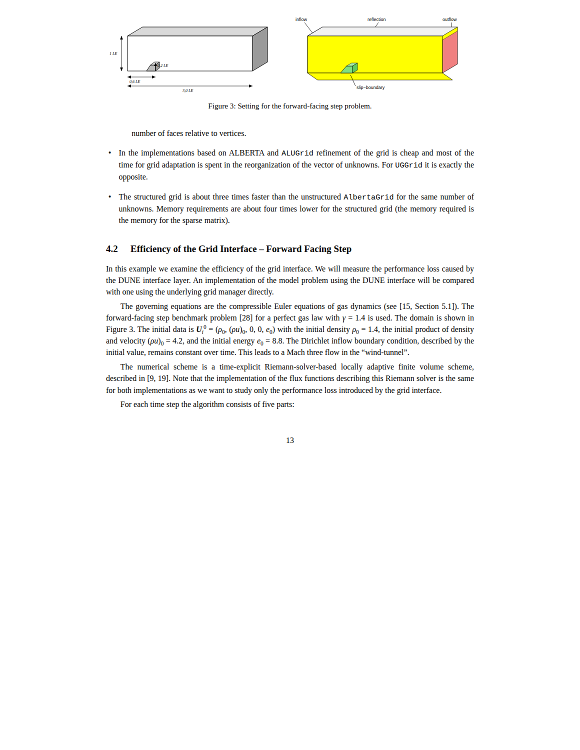1 LE 0,2 LE 0,6 LE 3,0 LE inflow reflection outflow slip−boundary
Figure 3: Setting for the forward-facing step problem.
number of faces relative to vertices.
In the implementations based on ALBERTA and ALUGrid refinement of the grid is cheap and most of the time for grid adaptation is spent in the reorganization of the vector of unknowns. For UGGrid it is exactly the opposite.
The structured grid is about three times faster than the unstructured AlbertaGrid for the same number of unknowns. Memory requirements are about four times lower for the structured grid (the memory required is the memory for the sparse matrix).
4.2 Efficiency of the Grid Interface – Forward Facing Step
In this example we examine the efficiency of the grid interface. We will measure the performance loss caused by the DUNE interface layer. An implementation of the model problem using the DUNE interface will be compared with one using the underlying grid manager directly.
The governing equations are the compressible Euler equations of gas dynamics (see [15, Section 5.1]). The forward-facing step benchmark problem [28] for a perfect gas law with γ = 1.4 is used. The domain is shown in Figure 3. The initial data is Ui0 = (ρ0, (ρu)0, 0, 0, e0) with the initial density ρ0 = 1.4, the initial product of density and velocity (ρu)0 = 4.2, and the initial energy e0 = 8.8. The Dirichlet inflow boundary condition, described by the initial value, remains constant over time. This leads to a Mach three flow in the “wind-tunnel”.
The numerical scheme is a time-explicit Riemann-solver-based locally adaptive finite volume scheme, described in [9, 19]. Note that the implementation of the flux functions describing this Riemann solver is the same for both implementations as we want to study only the performance loss introduced by the grid interface.
For each time step the algorithm consists of five parts:
13